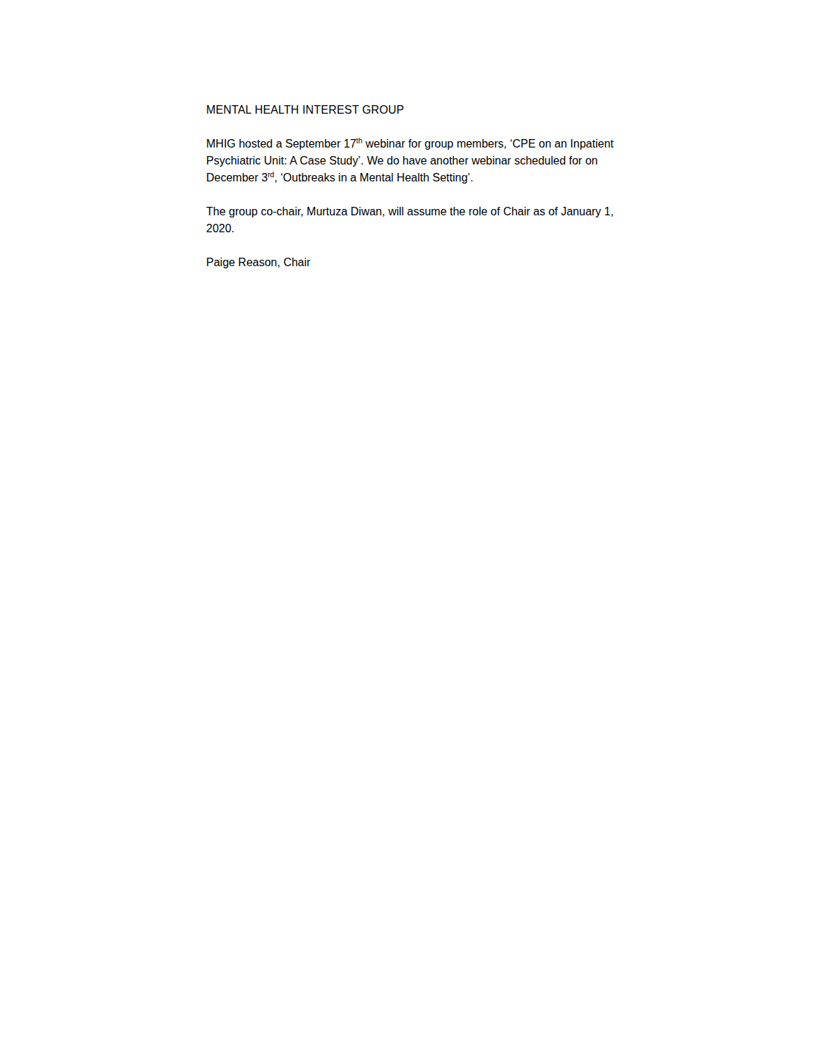MENTAL HEALTH INTEREST GROUP
MHIG hosted a September 17th webinar for group members, ‘CPE on an Inpatient Psychiatric Unit: A Case Study’. We do have another webinar scheduled for on December 3rd, ‘Outbreaks in a Mental Health Setting’.
The group co-chair, Murtuza Diwan, will assume the role of Chair as of January 1, 2020.
Paige Reason, Chair